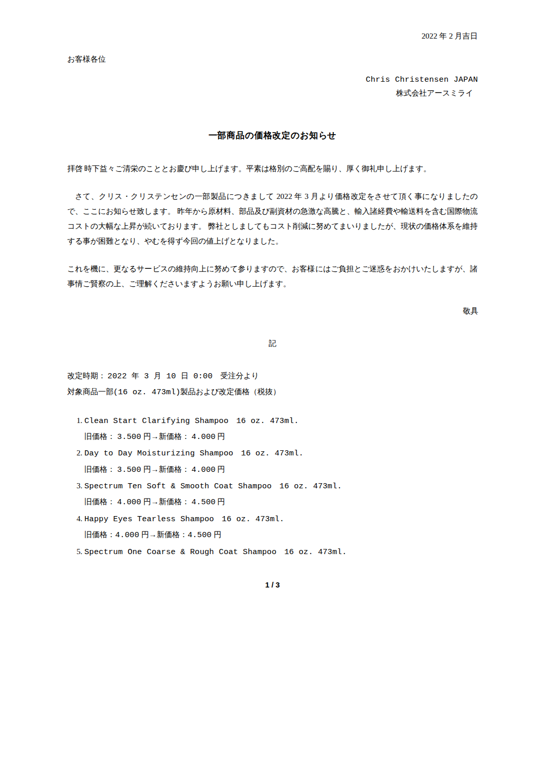2022 年 2 月吉日
お客様各位
Chris Christensen JAPAN
株式会社アースミライ
一部商品の価格改定のお知らせ
拝啓 時下益々ご清栄のこととお慶び申し上げます。平素は格別のご高配を賜り、厚く御礼申し上げます。
さて、クリス・クリステンセンの一部製品につきまして 2022 年 3 月より価格改定をさせて頂く事になりましたので、ここにお知らせ致します。 昨年から原材料、部品及び副資材の急激な高騰と、輸入諸経費や輸送料を含む国際物流コストの大幅な上昇が続いております。 弊社としましてもコスト削減に努めてまいりましたが、現状の価格体系を維持する事が困難となり、やむを得ず今回の値上げとなりました。
これを機に、更なるサービスの維持向上に努めて参りますので、お客様にはご負担とご迷惑をおかけいたしますが、諸事情ご賢察の上、ご理解くださいますようお願い申し上げます。
敬具
記
改定時期： 2022 年 3 月 10 日 0:00　受注分より
対象商品一部(16 oz. 473ml) 製品および改定価格（税抜）
Clean Start Clarifying Shampoo　16 oz. 473ml. 旧価格： 3.500 円→新価格： 4.000 円
Day to Day Moisturizing Shampoo　16 oz. 473ml. 旧価格： 3.500 円→新価格： 4.000 円
Spectrum Ten Soft & Smooth Coat Shampoo　16 oz. 473ml. 旧価格： 4.000 円→新価格： 4.500 円
Happy Eyes Tearless Shampoo　16 oz. 473ml. 旧価格：4.000 円→新価格：4.500 円
Spectrum One Coarse & Rough Coat Shampoo　16 oz. 473ml.
1 / 3